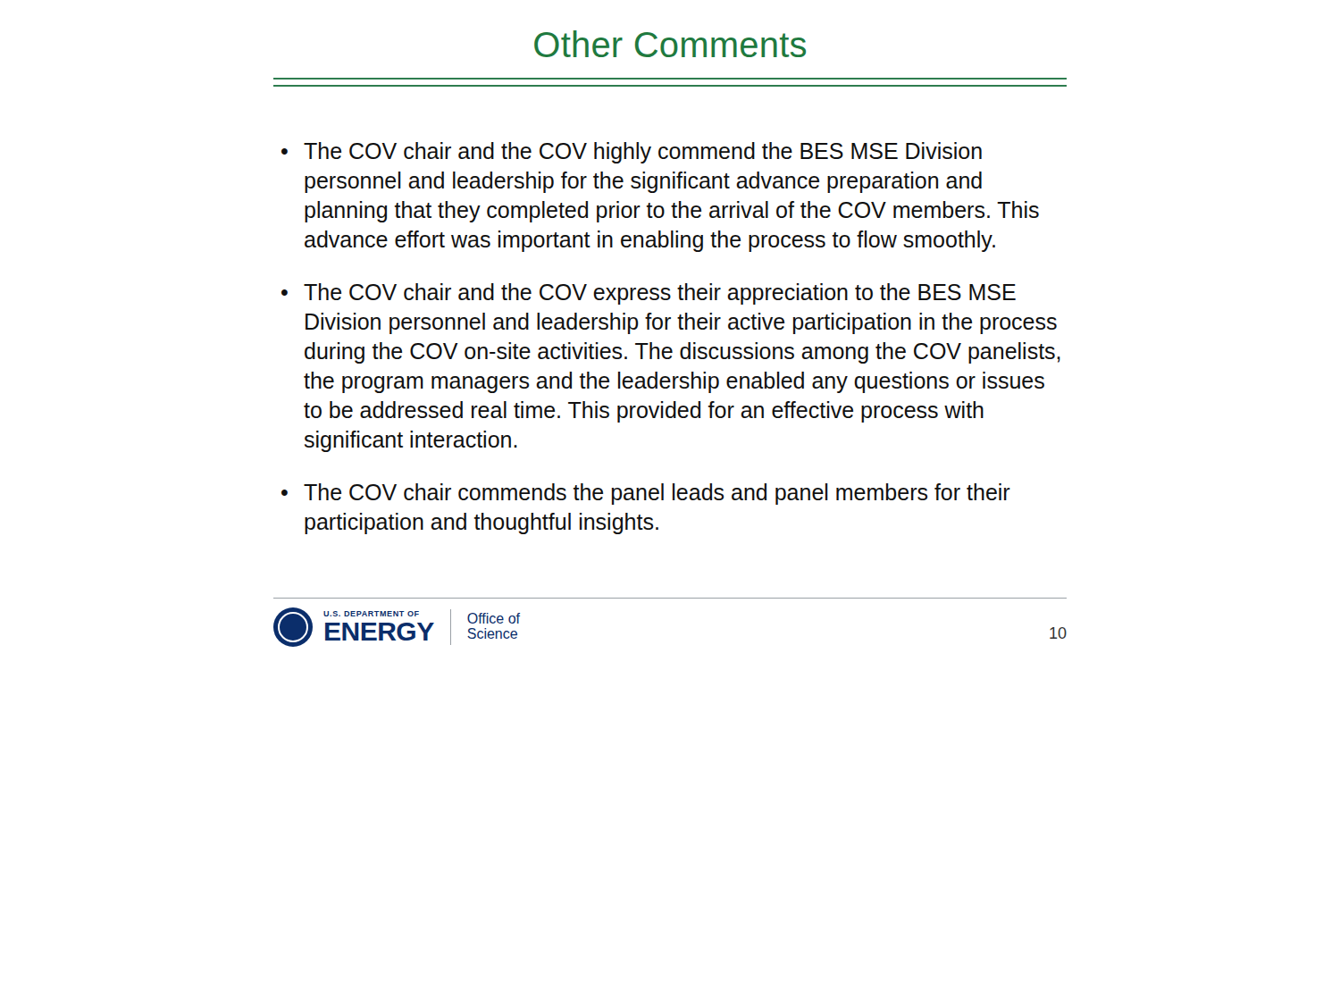Other Comments
The COV chair and the COV highly commend the BES MSE Division personnel and leadership for the significant advance preparation and planning that they completed prior to the arrival of the COV members. This advance effort was important in enabling the process to flow smoothly.
The COV chair and the COV express their appreciation to the BES MSE Division personnel and leadership for their active participation in the process during the COV on-site activities. The discussions among the COV panelists, the program managers and the leadership enabled any questions or issues to be addressed real time. This provided for an effective process with significant interaction.
The COV chair commends the panel leads and panel members for their participation and thoughtful insights.
U.S. Department of ENERGY
Office of Science
10